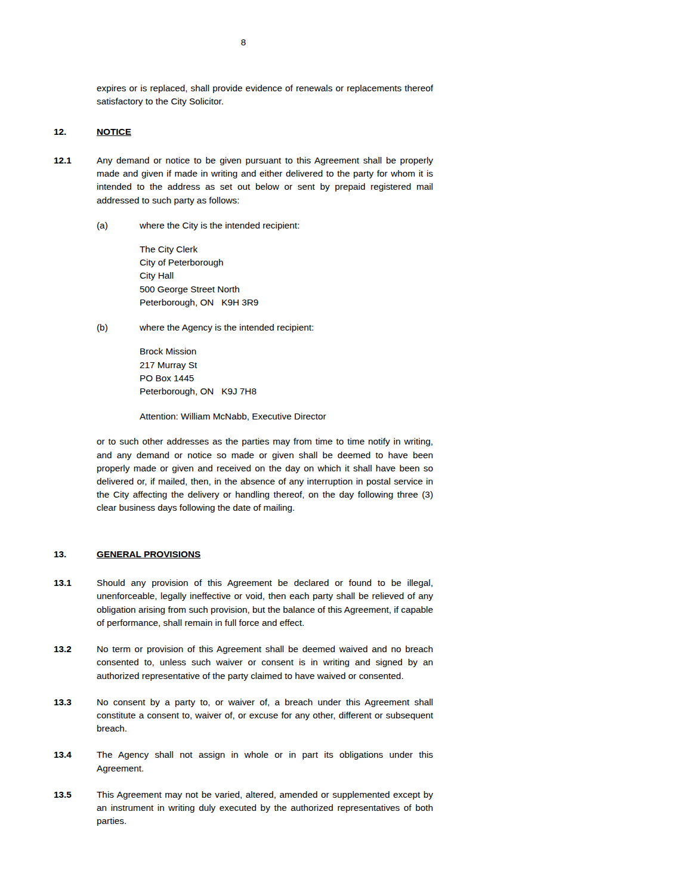8
expires or is replaced, shall provide evidence of renewals or replacements thereof satisfactory to the City Solicitor.
12.
NOTICE
12.1
Any demand or notice to be given pursuant to this Agreement shall be properly made and given if made in writing and either delivered to the party for whom it is intended to the address as set out below or sent by prepaid registered mail addressed to such party as follows:
(a)
where the City is the intended recipient:
The City Clerk
City of Peterborough
City Hall
500 George Street North
Peterborough, ON K9H 3R9
(b)
where the Agency is the intended recipient:
Brock Mission
217 Murray St
PO Box 1445
Peterborough, ON K9J 7H8
Attention: William McNabb, Executive Director
or to such other addresses as the parties may from time to time notify in writing, and any demand or notice so made or given shall be deemed to have been properly made or given and received on the day on which it shall have been so delivered or, if mailed, then, in the absence of any interruption in postal service in the City affecting the delivery or handling thereof, on the day following three (3) clear business days following the date of mailing.
13.
GENERAL PROVISIONS
13.1
Should any provision of this Agreement be declared or found to be illegal, unenforceable, legally ineffective or void, then each party shall be relieved of any obligation arising from such provision, but the balance of this Agreement, if capable of performance, shall remain in full force and effect.
13.2
No term or provision of this Agreement shall be deemed waived and no breach consented to, unless such waiver or consent is in writing and signed by an authorized representative of the party claimed to have waived or consented.
13.3
No consent by a party to, or waiver of, a breach under this Agreement shall constitute a consent to, waiver of, or excuse for any other, different or subsequent breach.
13.4
The Agency shall not assign in whole or in part its obligations under this Agreement.
13.5
This Agreement may not be varied, altered, amended or supplemented except by an instrument in writing duly executed by the authorized representatives of both parties.